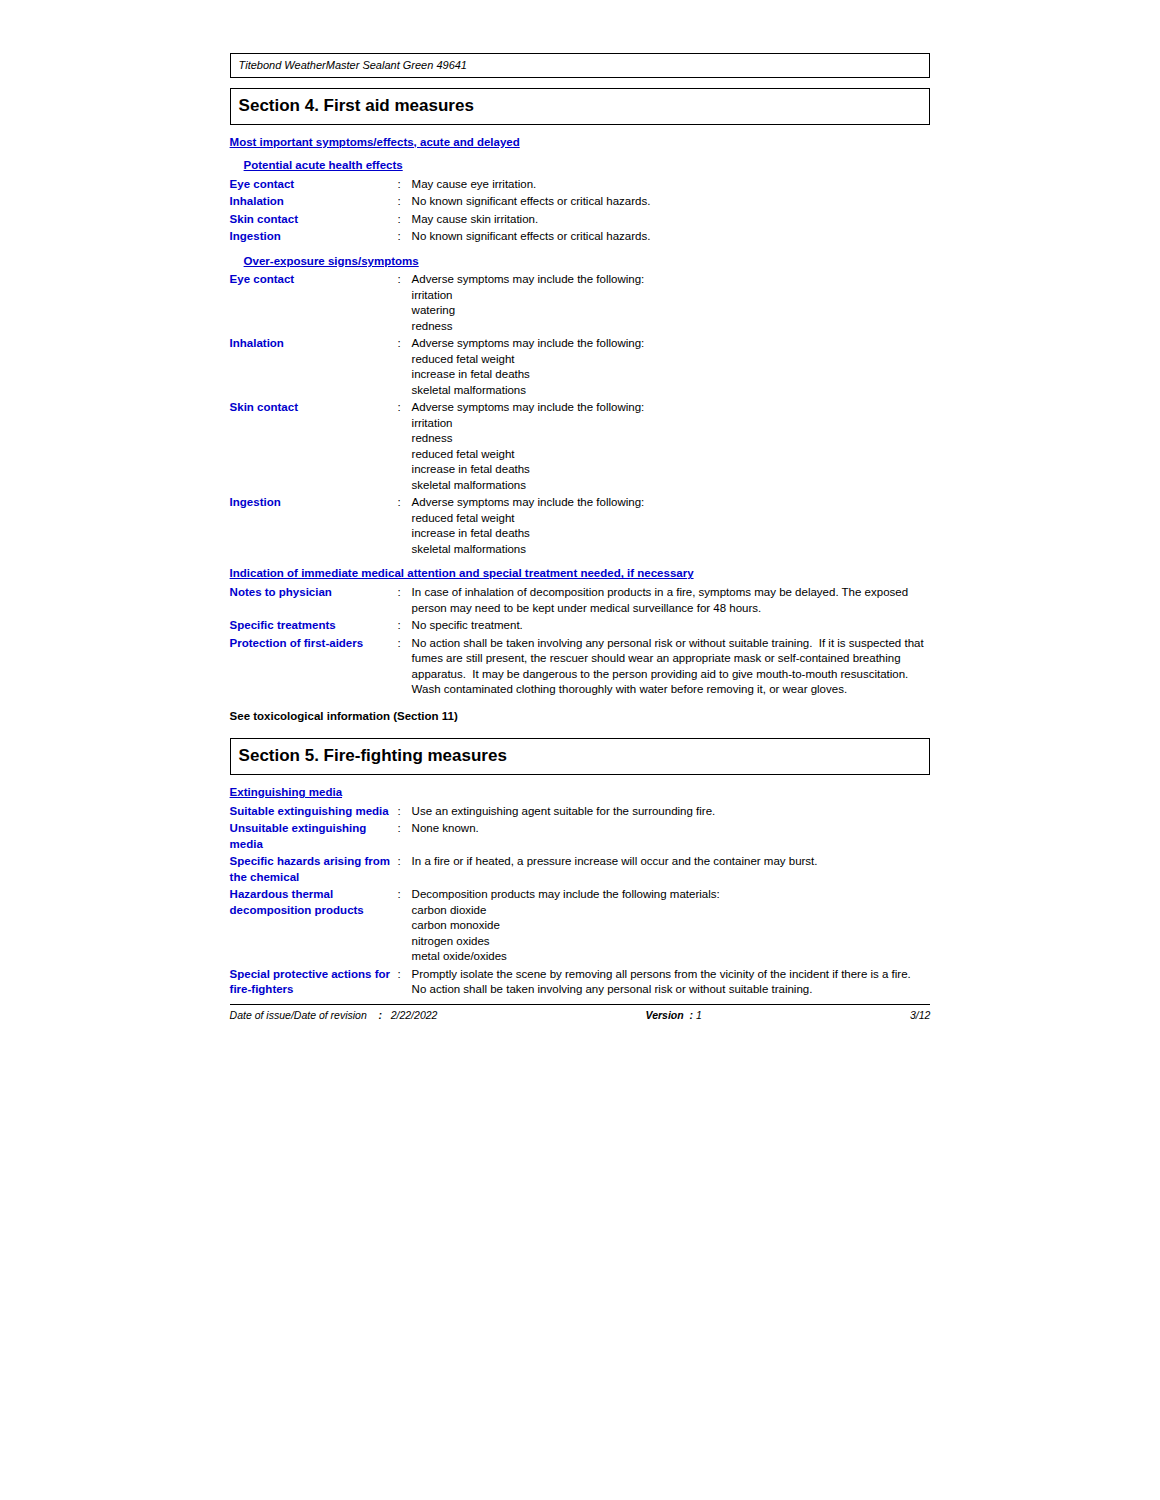Titebond WeatherMaster Sealant Green 49641
Section 4. First aid measures
Most important symptoms/effects, acute and delayed Potential acute health effects
| Eye contact | : | May cause eye irritation. |
| Inhalation | : | No known significant effects or critical hazards. |
| Skin contact | : | May cause skin irritation. |
| Ingestion | : | No known significant effects or critical hazards. |
Over-exposure signs/symptoms
| Eye contact | : | Adverse symptoms may include the following: irritation watering redness |
| Inhalation | : | Adverse symptoms may include the following: reduced fetal weight increase in fetal deaths skeletal malformations |
| Skin contact | : | Adverse symptoms may include the following: irritation redness reduced fetal weight increase in fetal deaths skeletal malformations |
| Ingestion | : | Adverse symptoms may include the following: reduced fetal weight increase in fetal deaths skeletal malformations |
Indication of immediate medical attention and special treatment needed, if necessary
| Notes to physician | : | In case of inhalation of decomposition products in a fire, symptoms may be delayed. The exposed person may need to be kept under medical surveillance for 48 hours. |
| Specific treatments | : | No specific treatment. |
| Protection of first-aiders | : | No action shall be taken involving any personal risk or without suitable training. If it is suspected that fumes are still present, the rescuer should wear an appropriate mask or self-contained breathing apparatus. It may be dangerous to the person providing aid to give mouth-to-mouth resuscitation. Wash contaminated clothing thoroughly with water before removing it, or wear gloves. |
See toxicological information (Section 11)
Section 5. Fire-fighting measures
Extinguishing media
| Suitable extinguishing media | : | Use an extinguishing agent suitable for the surrounding fire. |
| Unsuitable extinguishing media | : | None known. |
| Specific hazards arising from the chemical | : | In a fire or if heated, a pressure increase will occur and the container may burst. |
| Hazardous thermal decomposition products | : | Decomposition products may include the following materials: carbon dioxide carbon monoxide nitrogen oxides metal oxide/oxides |
| Special protective actions for fire-fighters | : | Promptly isolate the scene by removing all persons from the vicinity of the incident if there is a fire. No action shall be taken involving any personal risk or without suitable training. |
Date of issue/Date of revision : 2/22/2022
Version : 1
3/12